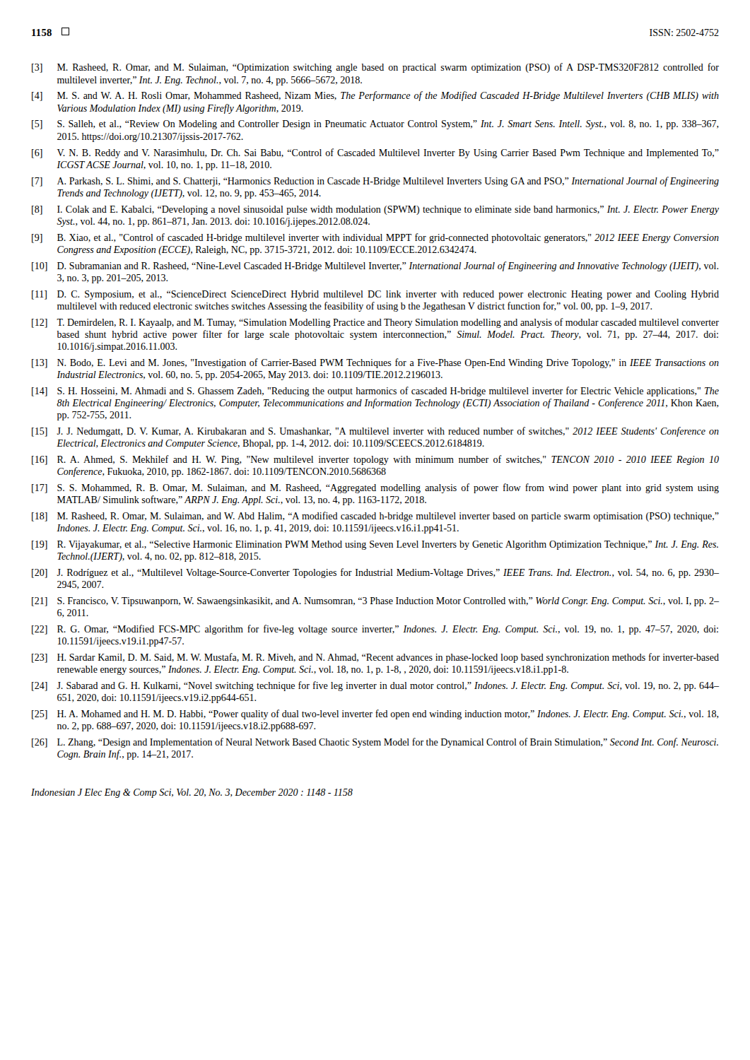1158
ISSN: 2502-4752
[3] M. Rasheed, R. Omar, and M. Sulaiman, “Optimization switching angle based on practical swarm optimization (PSO) of A DSP-TMS320F2812 controlled for multilevel inverter,” Int. J. Eng. Technol., vol. 7, no. 4, pp. 5666–5672, 2018.
[4] M. S. and W. A. H. Rosli Omar, Mohammed Rasheed, Nizam Mies, The Performance of the Modified Cascaded H-Bridge Multilevel Inverters (CHB MLIS) with Various Modulation Index (MI) using Firefly Algorithm, 2019.
[5] S. Salleh, et al., “Review On Modeling and Controller Design in Pneumatic Actuator Control System,” Int. J. Smart Sens. Intell. Syst., vol. 8, no. 1, pp. 338–367, 2015. https://doi.org/10.21307/ijssis-2017-762.
[6] V. N. B. Reddy and V. Narasimhulu, Dr. Ch. Sai Babu, “Control of Cascaded Multilevel Inverter By Using Carrier Based Pwm Technique and Implemented To,” ICGST ACSE Journal, vol. 10, no. 1, pp. 11–18, 2010.
[7] A. Parkash, S. L. Shimi, and S. Chatterji, “Harmonics Reduction in Cascade H-Bridge Multilevel Inverters Using GA and PSO,” International Journal of Engineering Trends and Technology (IJETT), vol. 12, no. 9, pp. 453–465, 2014.
[8] I. Colak and E. Kabalci, “Developing a novel sinusoidal pulse width modulation (SPWM) technique to eliminate side band harmonics,” Int. J. Electr. Power Energy Syst., vol. 44, no. 1, pp. 861–871, Jan. 2013. doi: 10.1016/j.ijepes.2012.08.024.
[9] B. Xiao, et al., "Control of cascaded H-bridge multilevel inverter with individual MPPT for grid-connected photovoltaic generators," 2012 IEEE Energy Conversion Congress and Exposition (ECCE), Raleigh, NC, pp. 3715-3721, 2012. doi: 10.1109/ECCE.2012.6342474.
[10] D. Subramanian and R. Rasheed, “Nine-Level Cascaded H-Bridge Multilevel Inverter,” International Journal of Engineering and Innovative Technology (IJEIT), vol. 3, no. 3, pp. 201–205, 2013.
[11] D. C. Symposium, et al., “ScienceDirect ScienceDirect Hybrid multilevel DC link inverter with reduced power electronic Heating power and Cooling Hybrid multilevel with reduced electronic switches switches Assessing the feasibility of using b the Jegathesan V district function for,” vol. 00, pp. 1–9, 2017.
[12] T. Demirdelen, R. I. Kayaalp, and M. Tumay, “Simulation Modelling Practice and Theory Simulation modelling and analysis of modular cascaded multilevel converter based shunt hybrid active power filter for large scale photovoltaic system interconnection,” Simul. Model. Pract. Theory, vol. 71, pp. 27–44, 2017. doi: 10.1016/j.simpat.2016.11.003.
[13] N. Bodo, E. Levi and M. Jones, "Investigation of Carrier-Based PWM Techniques for a Five-Phase Open-End Winding Drive Topology," in IEEE Transactions on Industrial Electronics, vol. 60, no. 5, pp. 2054-2065, May 2013. doi: 10.1109/TIE.2012.2196013.
[14] S. H. Hosseini, M. Ahmadi and S. Ghassem Zadeh, "Reducing the output harmonics of cascaded H-bridge multilevel inverter for Electric Vehicle applications," The 8th Electrical Engineering/ Electronics, Computer, Telecommunications and Information Technology (ECTI) Association of Thailand - Conference 2011, Khon Kaen, pp. 752-755, 2011.
[15] J. J. Nedumgatt, D. V. Kumar, A. Kirubakaran and S. Umashankar, "A multilevel inverter with reduced number of switches," 2012 IEEE Students' Conference on Electrical, Electronics and Computer Science, Bhopal, pp. 1-4, 2012. doi: 10.1109/SCEECS.2012.6184819.
[16] R. A. Ahmed, S. Mekhilef and H. W. Ping, "New multilevel inverter topology with minimum number of switches," TENCON 2010 - 2010 IEEE Region 10 Conference, Fukuoka, 2010, pp. 1862-1867. doi: 10.1109/TENCON.2010.5686368
[17] S. S. Mohammed, R. B. Omar, M. Sulaiman, and M. Rasheed, “Aggregated modelling analysis of power flow from wind power plant into grid system using MATLAB/ Simulink software,” ARPN J. Eng. Appl. Sci., vol. 13, no. 4, pp. 1163-1172, 2018.
[18] M. Rasheed, R. Omar, M. Sulaiman, and W. Abd Halim, “A modified cascaded h-bridge multilevel inverter based on particle swarm optimisation (PSO) technique,” Indones. J. Electr. Eng. Comput. Sci., vol. 16, no. 1, p. 41, 2019, doi: 10.11591/ijeecs.v16.i1.pp41-51.
[19] R. Vijayakumar, et al., “Selective Harmonic Elimination PWM Method using Seven Level Inverters by Genetic Algorithm Optimization Technique,” Int. J. Eng. Res. Technol.(IJERT), vol. 4, no. 02, pp. 812–818, 2015.
[20] J. Rodríguez et al., “Multilevel Voltage-Source-Converter Topologies for Industrial Medium-Voltage Drives,” IEEE Trans. Ind. Electron., vol. 54, no. 6, pp. 2930–2945, 2007.
[21] S. Francisco, V. Tipsuwanporn, W. Sawaengsinkasikit, and A. Numsomran, “3 Phase Induction Motor Controlled with,” World Congr. Eng. Comput. Sci., vol. I, pp. 2–6, 2011.
[22] R. G. Omar, “Modified FCS-MPC algorithm for five-leg voltage source inverter,” Indones. J. Electr. Eng. Comput. Sci., vol. 19, no. 1, pp. 47–57, 2020, doi: 10.11591/ijeecs.v19.i1.pp47-57.
[23] H. Sardar Kamil, D. M. Said, M. W. Mustafa, M. R. Miveh, and N. Ahmad, “Recent advances in phase-locked loop based synchronization methods for inverter-based renewable energy sources,” Indones. J. Electr. Eng. Comput. Sci., vol. 18, no. 1, p. 1-8, , 2020, doi: 10.11591/ijeecs.v18.i1.pp1-8.
[24] J. Sabarad and G. H. Kulkarni, “Novel switching technique for five leg inverter in dual motor control,” Indones. J. Electr. Eng. Comput. Sci, vol. 19, no. 2, pp. 644–651, 2020, doi: 10.11591/ijeecs.v19.i2.pp644-651.
[25] H. A. Mohamed and H. M. D. Habbi, “Power quality of dual two-level inverter fed open end winding induction motor,” Indones. J. Electr. Eng. Comput. Sci., vol. 18, no. 2, pp. 688–697, 2020, doi: 10.11591/ijeecs.v18.i2.pp688-697.
[26] L. Zhang, “Design and Implementation of Neural Network Based Chaotic System Model for the Dynamical Control of Brain Stimulation,” Second Int. Conf. Neurosci. Cogn. Brain Inf., pp. 14–21, 2017.
Indonesian J Elec Eng & Comp Sci, Vol. 20, No. 3, December 2020 : 1148 - 1158